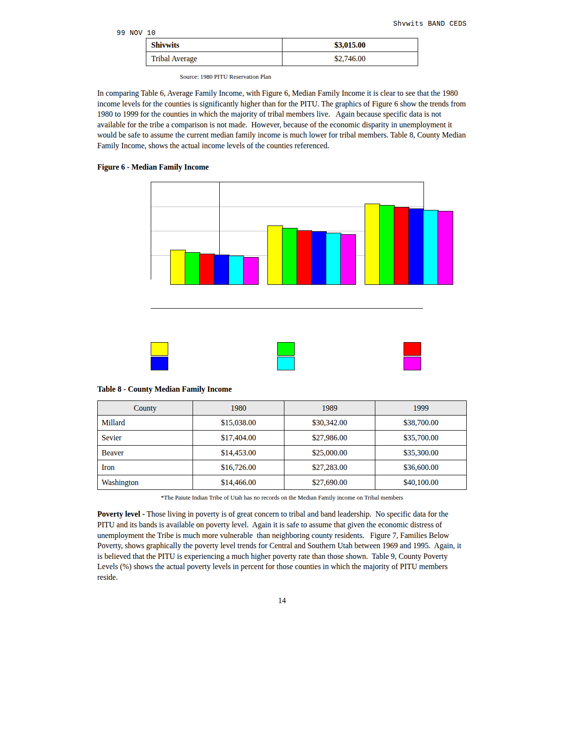Shvwits BAND CEDS
99 NOV 10
| Shivwits | $3,015.00 |
| Tribal Average | $2,746.00 |
Source: 1980 PITU Reservation Plan
In comparing Table 6, Average Family Income, with Figure 6, Median Family Income it is clear to see that the 1980 income levels for the counties is significantly higher than for the PITU. The graphics of Figure 6 show the trends from 1980 to 1999 for the counties in which the majority of tribal members live. Again because specific data is not available for the tribe a comparison is not made. However, because of the economic disparity in unemployment it would be safe to assume the current median family income is much lower for tribal members. Table 8, County Median Family Income, shows the actual income levels of the counties referenced.
Figure 6 - Median Family Income
Table 8 - County Median Family Income
| County | 1980 | 1989 | 1999 |
| --- | --- | --- | --- |
| Millard | $15,038.00 | $30,342.00 | $38,700.00 |
| Sevier | $17,404.00 | $27,986.00 | $35,700.00 |
| Beaver | $14,453.00 | $25,000.00 | $35,300.00 |
| Iron | $16,726.00 | $27,283.00 | $36,600.00 |
| Washington | $14,466.00 | $27,690.00 | $40,100.00 |
*The Paiute Indian Tribe of Utah has no records on the Median Family income on Tribal members
Poverty level - Those living in poverty is of great concern to tribal and band leadership. No specific data for the PITU and its bands is available on poverty level. Again it is safe to assume that given the economic distress of unemployment the Tribe is much more vulnerable than neighboring county residents. Figure 7, Families Below Poverty, shows graphically the poverty level trends for Central and Southern Utah between 1969 and 1995. Again, it is believed that the PITU is experiencing a much higher poverty rate than those shown. Table 9, County Poverty Levels (%) shows the actual poverty levels in percent for those counties in which the majority of PITU members reside.
14